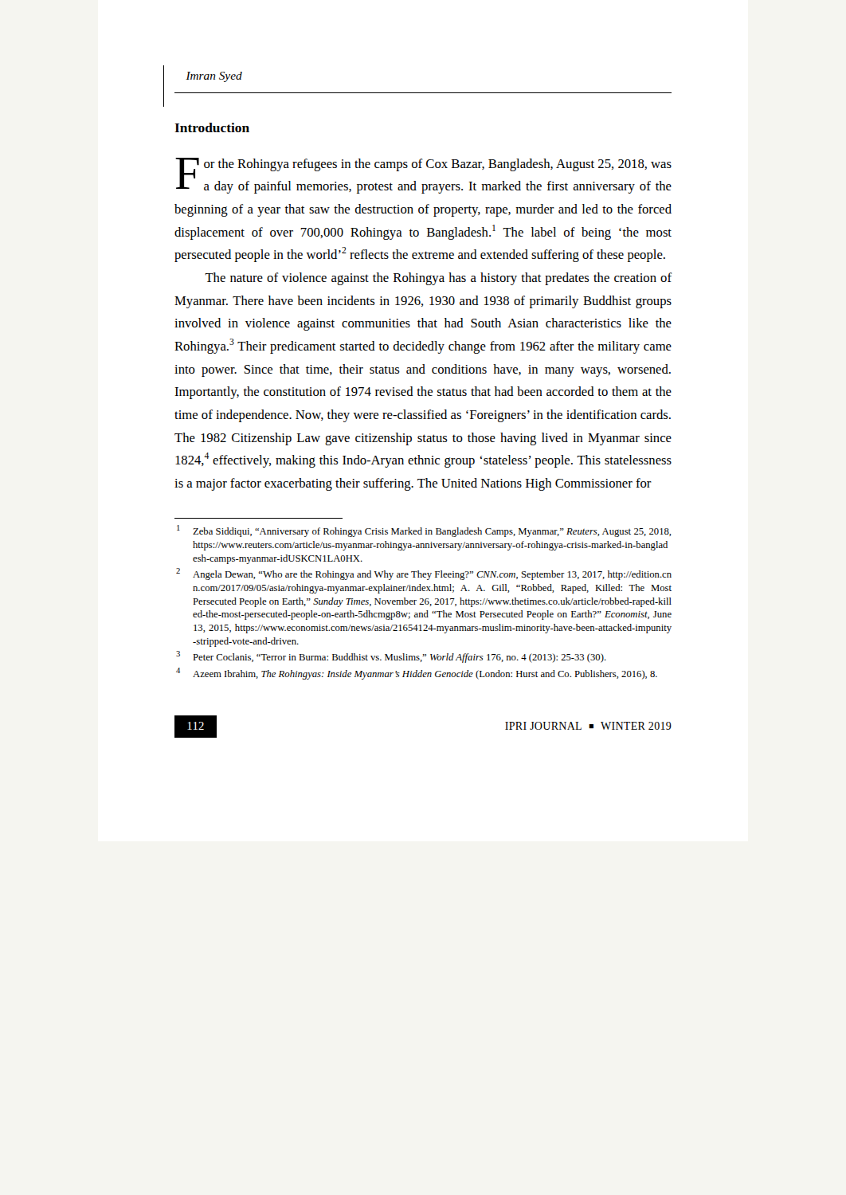Imran Syed
Introduction
For the Rohingya refugees in the camps of Cox Bazar, Bangladesh, August 25, 2018, was a day of painful memories, protest and prayers. It marked the first anniversary of the beginning of a year that saw the destruction of property, rape, murder and led to the forced displacement of over 700,000 Rohingya to Bangladesh.1 The label of being ‘the most persecuted people in the world’2 reflects the extreme and extended suffering of these people.
The nature of violence against the Rohingya has a history that predates the creation of Myanmar. There have been incidents in 1926, 1930 and 1938 of primarily Buddhist groups involved in violence against communities that had South Asian characteristics like the Rohingya.3 Their predicament started to decidedly change from 1962 after the military came into power. Since that time, their status and conditions have, in many ways, worsened. Importantly, the constitution of 1974 revised the status that had been accorded to them at the time of independence. Now, they were re-classified as ‘Foreigners’ in the identification cards. The 1982 Citizenship Law gave citizenship status to those having lived in Myanmar since 1824,4 effectively, making this Indo-Aryan ethnic group ‘stateless’ people. This statelessness is a major factor exacerbating their suffering. The United Nations High Commissioner for
Zeba Siddiqui, “Anniversary of Rohingya Crisis Marked in Bangladesh Camps, Myanmar,” Reuters, August 25, 2018, https://www.reuters.com/article/us-myanmar-rohingya-anniversary/anniversary-of-rohingya-crisis-marked-in-bangladesh-camps-myanmar-idUSKCN1LA0HX.
Angela Dewan, “Who are the Rohingya and Why are They Fleeing?” CNN.com, September 13, 2017, http://edition.cnn.com/2017/09/05/asia/rohingya-myanmar-explainer/index.html; A. A. Gill, “Robbed, Raped, Killed: The Most Persecuted People on Earth,” Sunday Times, November 26, 2017, https://www.thetimes.co.uk/article/robbed-raped-killed-the-most-persecuted-people-on-earth-5dhcmgp8w; and “The Most Persecuted People on Earth?” Economist, June 13, 2015, https://www.economist.com/news/asia/21654124-myanmars-muslim-minority-have-been-attacked-impunity-stripped-vote-and-driven.
Peter Coclanis, “Terror in Burma: Buddhist vs. Muslims,” World Affairs 176, no. 4 (2013): 25-33 (30).
Azeem Ibrahim, The Rohingyas: Inside Myanmar’s Hidden Genocide (London: Hurst and Co. Publishers, 2016), 8.
112 IPRI JOURNAL ■ WINTER 2019